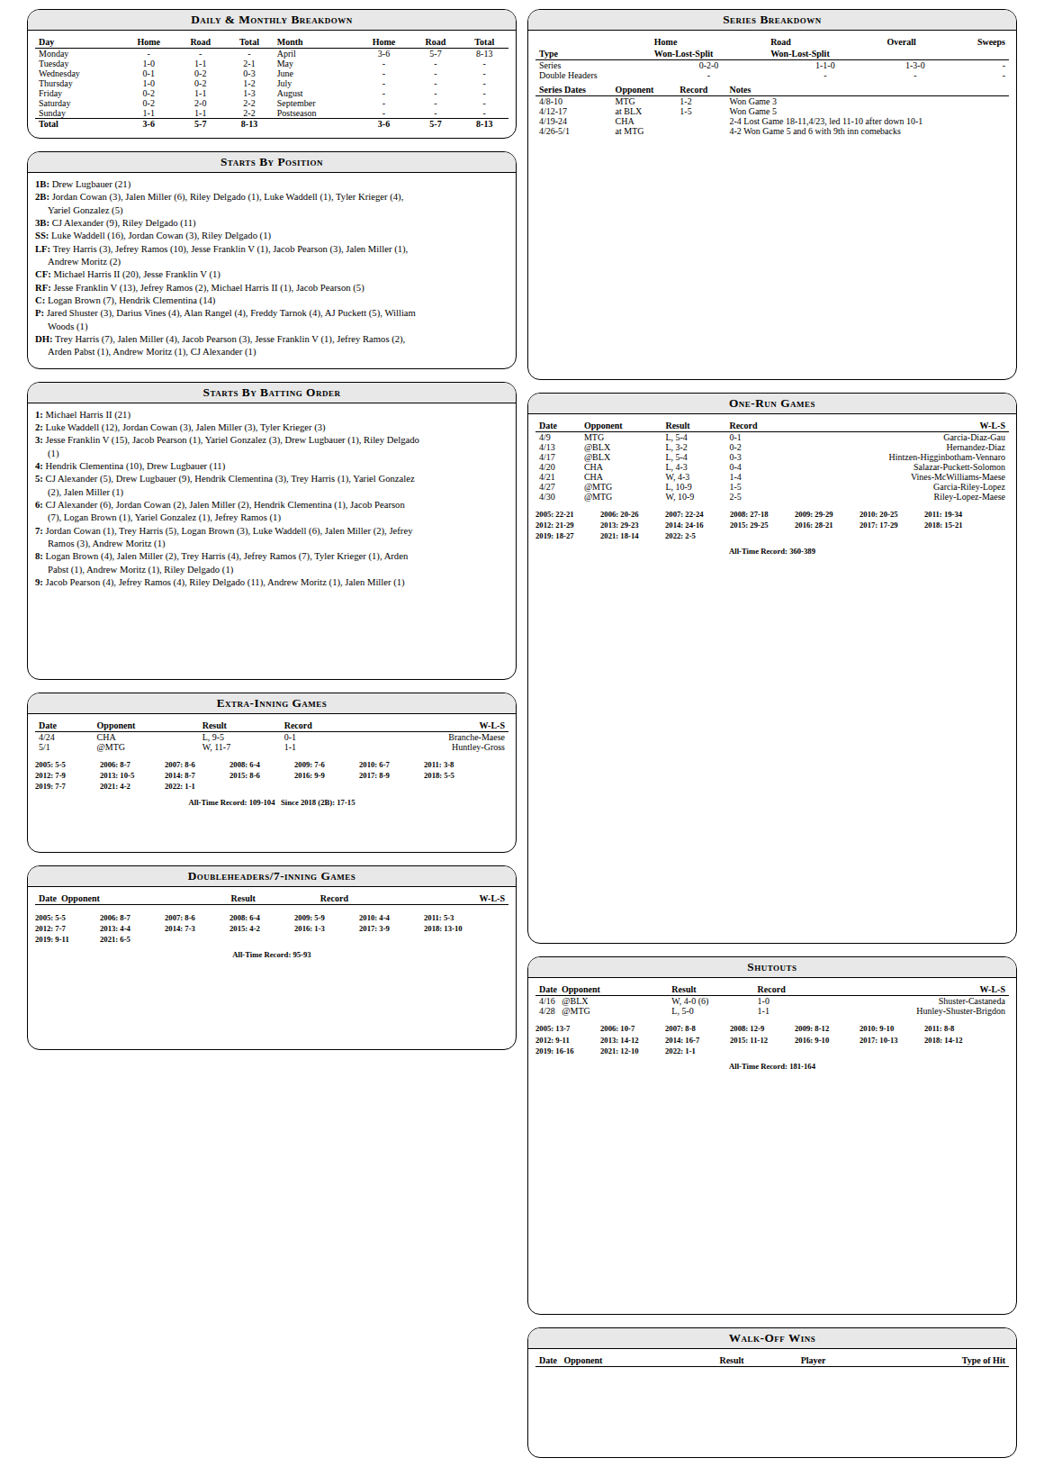Daily & Monthly Breakdown
| Day | Home | Road | Total | Month | Home | Road | Total |
| --- | --- | --- | --- | --- | --- | --- | --- |
| Monday | - | - | - | April | 3-6 | 5-7 | 8-13 |
| Tuesday | 1-0 | 1-1 | 2-1 | May | - | - | - |
| Wednesday | 0-1 | 0-2 | 0-3 | June | - | - | - |
| Thursday | 1-0 | 0-2 | 1-2 | July | - | - | - |
| Friday | 0-2 | 1-1 | 1-3 | August | - | - | - |
| Saturday | 0-2 | 2-0 | 2-2 | September | - | - | - |
| Sunday | 1-1 | 1-1 | 2-2 | Postseason | - | - | - |
| Total | 3-6 | 5-7 | 8-13 | | 3-6 | 5-7 | 8-13 |
Starts By Position
1B: Drew Lugbauer (21)
2B: Jordan Cowan (3), Jalen Miller (6), Riley Delgado (1), Luke Waddell (1), Tyler Krieger (4),
Yariel Gonzalez (5)
3B: CJ Alexander (9), Riley Delgado (11)
SS: Luke Waddell (16), Jordan Cowan (3), Riley Delgado (1)
LF: Trey Harris (3), Jefrey Ramos (10), Jesse Franklin V (1), Jacob Pearson (3), Jalen Miller (1),
Andrew Moritz (2)
CF: Michael Harris II (20), Jesse Franklin V (1)
RF: Jesse Franklin V (13), Jefrey Ramos (2), Michael Harris II (1), Jacob Pearson (5)
C: Logan Brown (7), Hendrik Clementina (14)
P: Jared Shuster (3), Darius Vines (4), Alan Rangel (4), Freddy Tarnok (4), AJ Puckett (5), William
Woods (1)
DH: Trey Harris (7), Jalen Miller (4), Jacob Pearson (3), Jesse Franklin V (1), Jefrey Ramos (2),
Arden Pabst (1), Andrew Moritz (1), CJ Alexander (1)
Starts By Batting Order
1: Michael Harris II (21)
2: Luke Waddell (12), Jordan Cowan (3), Jalen Miller (3), Tyler Krieger (3)
3: Jesse Franklin V (15), Jacob Pearson (1), Yariel Gonzalez (3), Drew Lugbauer (1), Riley Delgado
(1)
4: Hendrik Clementina (10), Drew Lugbauer (11)
5: CJ Alexander (5), Drew Lugbauer (9), Hendrik Clementina (3), Trey Harris (1), Yariel Gonzalez
(2), Jalen Miller (1)
6: CJ Alexander (6), Jordan Cowan (2), Jalen Miller (2), Hendrik Clementina (1), Jacob Pearson
(7), Logan Brown (1), Yariel Gonzalez (1), Jefrey Ramos (1)
7: Jordan Cowan (1), Trey Harris (5), Logan Brown (3), Luke Waddell (6), Jalen Miller (2), Jefrey
Ramos (3), Andrew Moritz (1)
8: Logan Brown (4), Jalen Miller (2), Trey Harris (4), Jefrey Ramos (7), Tyler Krieger (1), Arden
Pabst (1), Andrew Moritz (1), Riley Delgado (1)
9: Jacob Pearson (4), Jefrey Ramos (4), Riley Delgado (11), Andrew Moritz (1), Jalen Miller (1)
Extra-Inning Games
| Date | Opponent | Result | Record | W-L-S |
| --- | --- | --- | --- | --- |
| 4/24 | CHA | L, 9-5 | 0-1 | Branche-Maese |
| 5/1 | @MTG | W, 11-7 | 1-1 | Huntley-Gross |
2005: 5-52006: 8-72007: 8-62008: 6-42009: 7-62010: 6-72011: 3-8
2012: 7-92013: 10-52014: 8-72015: 8-62016: 9-92017: 8-92018: 5-5
2019: 7-72021: 4-22022: 1-1
All-Time Record: 109-104 Since 2018 (2B): 17-15
Doubleheaders/7-inning Games
| Date Opponent | Result | Record | W-L-S |
| --- | --- | --- | --- |
2005: 5-52006: 8-72007: 8-62008: 6-42009: 5-92010: 4-42011: 5-3
2012: 7-72013: 4-42014: 7-32015: 4-22016: 1-32017: 3-92018: 13-10
2019: 9-112021: 6-5
All-Time Record: 95-93
Series Breakdown
| | Home | Road | Overall | Sweeps |
| --- | --- | --- | --- | --- |
| Type | Won-Lost-Split | Won-Lost-Split | | |
| Series | 0-2-0 | 1-1-0 | 1-3-0 | - |
| Double Headers | - | - | - | - |
| Series Dates | Opponent | Record | Notes |
| --- | --- | --- | --- |
| 4/8-10 | MTG | 1-2 | Won Game 3 |
| 4/12-17 | at BLX | 1-5 | Won Game 5 |
| 4/19-24 | CHA | | 2-4 Lost Game 18-11,4/23, led 11-10 after down 10-1 |
| 4/26-5/1 | at MTG | | 4-2 Won Game 5 and 6 with 9th inn comebacks |
One-Run Games
| Date | Opponent | Result | Record | W-L-S |
| --- | --- | --- | --- | --- |
| 4/9 | MTG | L, 5-4 | 0-1 | Garcia-Diaz-Gau |
| 4/13 | @BLX | L, 3-2 | 0-2 | Hernandez-Diaz |
| 4/17 | @BLX | L, 5-4 | 0-3 | Hintzen-Higginbotham-Vennaro |
| 4/20 | CHA | L, 4-3 | 0-4 | Salazar-Puckett-Solomon |
| 4/21 | CHA | W, 4-3 | 1-4 | Vines-McWilliams-Maese |
| 4/27 | @MTG | L, 10-9 | 1-5 | Garcia-Riley-Lopez |
| 4/30 | @MTG | W, 10-9 | 2-5 | Riley-Lopez-Maese |
2005: 22-212006: 20-262007: 22-242008: 27-182009: 29-292010: 20-252011: 19-34
2012: 21-292013: 29-232014: 24-162015: 29-252016: 28-212017: 17-292018: 15-21
2019: 18-272021: 18-142022: 2-5
All-Time Record: 360-389
Shutouts
| Date Opponent | Result | Record | W-L-S |
| --- | --- | --- | --- |
| 4/16 @BLX | W, 4-0 (6) | 1-0 | Shuster-Castaneda |
| 4/28 @MTG | L, 5-0 | 1-1 | Hunley-Shuster-Brigdon |
2005: 13-72006: 10-72007: 8-82008: 12-92009: 8-122010: 9-102011: 8-8
2012: 9-112013: 14-122014: 16-72015: 11-122016: 9-102017: 10-132018: 14-12
2019: 16-162021: 12-102022: 1-1
All-Time Record: 181-164
Walk-Off Wins
| Date Opponent | Result | Player | Type of Hit |
| --- | --- | --- | --- |